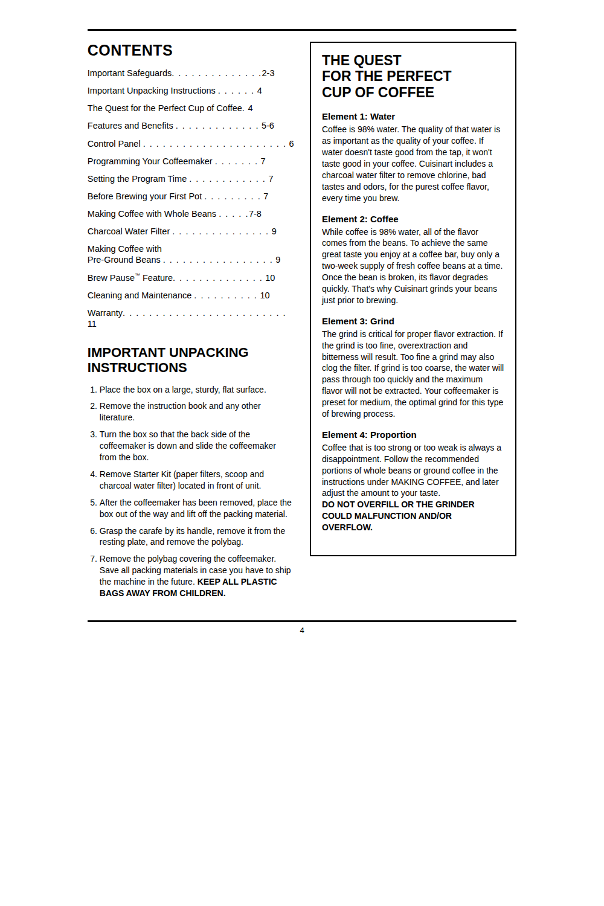CONTENTS
Important Safeguards. . . . . . . . . . . . . . 2-3
Important Unpacking Instructions . . . . . . 4
The Quest for the Perfect Cup of Coffee. 4
Features and Benefits . . . . . . . . . . . . . 5-6
Control Panel . . . . . . . . . . . . . . . . . . . . . . 6
Programming Your Coffeemaker . . . . . . . 7
Setting the Program Time . . . . . . . . . . . . 7
Before Brewing your First Pot . . . . . . . . . 7
Making Coffee with Whole Beans . . . . . 7-8
Charcoal Water Filter . . . . . . . . . . . . . . . 9
Making Coffee with Pre-Ground Beans . . . . . . . . . . . . . . . . . 9
Brew Pause™ Feature. . . . . . . . . . . . . . 10
Cleaning and Maintenance . . . . . . . . . . 10
Warranty. . . . . . . . . . . . . . . . . . . . . . . . . 11
IMPORTANT UNPACKING INSTRUCTIONS
Place the box on a large, sturdy, flat surface.
Remove the instruction book and any other literature.
Turn the box so that the back side of the coffeemaker is down and slide the coffeemaker from the box.
Remove Starter Kit (paper filters, scoop and charcoal water filter) located in front of unit.
After the coffeemaker has been removed, place the box out of the way and lift off the packing material.
Grasp the carafe by its handle, remove it from the resting plate, and remove the polybag.
Remove the polybag covering the coffeemaker. Save all packing materials in case you have to ship the machine in the future. KEEP ALL PLASTIC BAGS AWAY FROM CHILDREN.
THE QUEST
FOR THE PERFECT
CUP OF COFFEE
Element 1: Water
Coffee is 98% water. The quality of that water is as important as the quality of your coffee. If water doesn't taste good from the tap, it won't taste good in your coffee. Cuisinart includes a charcoal water filter to remove chlorine, bad tastes and odors, for the purest coffee flavor, every time you brew.
Element 2: Coffee
While coffee is 98% water, all of the flavor comes from the beans. To achieve the same great taste you enjoy at a coffee bar, buy only a two-week supply of fresh coffee beans at a time. Once the bean is broken, its flavor degrades quickly. That's why Cuisinart grinds your beans just prior to brewing.
Element 3: Grind
The grind is critical for proper flavor extraction. If the grind is too fine, overextraction and bitterness will result. Too fine a grind may also clog the filter. If grind is too coarse, the water will pass through too quickly and the maximum flavor will not be extracted. Your coffeemaker is preset for medium, the optimal grind for this type of brewing process.
Element 4: Proportion
Coffee that is too strong or too weak is always a disappointment. Follow the recommended portions of whole beans or ground coffee in the instructions under MAKING COFFEE, and later adjust the amount to your taste.
DO NOT OVERFILL OR THE GRINDER COULD MALFUNCTION AND/OR OVERFLOW.
4